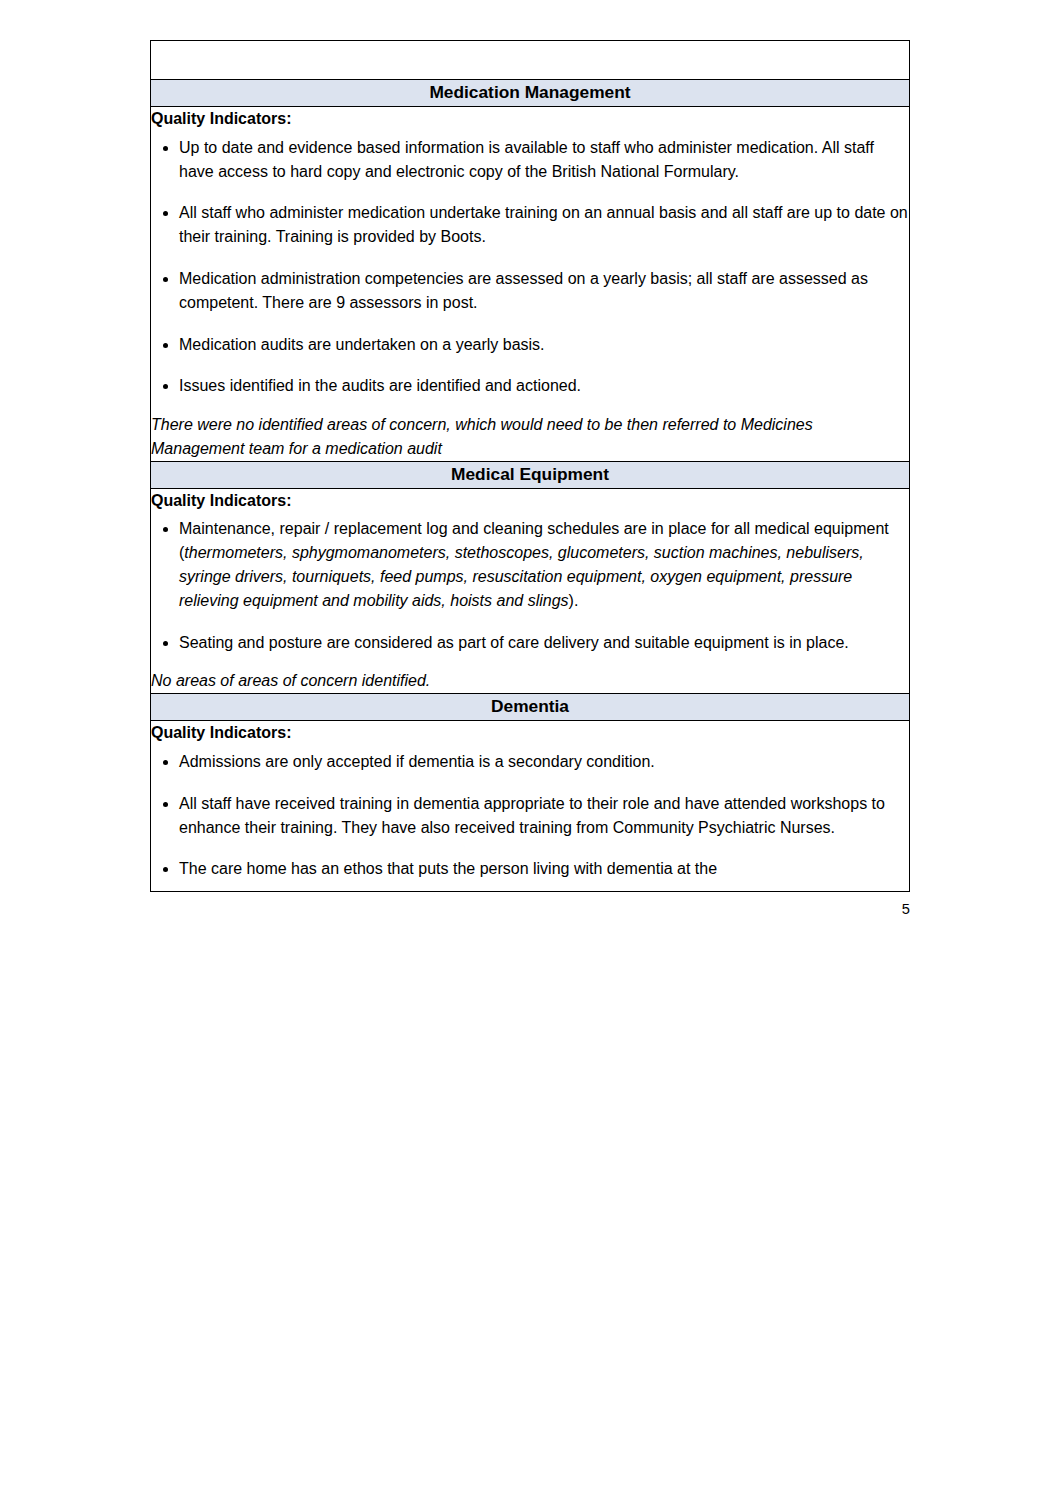| Medication Management |
| Quality Indicators: Up to date and evidence based information is available to staff who administer medication. All staff have access to hard copy and electronic copy of the British National Formulary. All staff who administer medication undertake training on an annual basis and all staff are up to date on their training. Training is provided by Boots. Medication administration competencies are assessed on a yearly basis; all staff are assessed as competent. There are 9 assessors in post. Medication audits are undertaken on a yearly basis. Issues identified in the audits are identified and actioned. There were no identified areas of concern, which would need to be then referred to Medicines Management team for a medication audit |
| Medical Equipment |
| Quality Indicators: Maintenance, repair / replacement log and cleaning schedules are in place for all medical equipment ( thermometers, sphygmomanometers, stethoscopes, glucometers, suction machines, nebulisers, syringe drivers, tourniquets, feed pumps, resuscitation equipment, oxygen equipment, pressure relieving equipment and mobility aids, hoists and slings ). Seating and posture are considered as part of care delivery and suitable equipment is in place. No areas of areas of concern identified. |
| Dementia |
| Quality Indicators: Admissions are only accepted if dementia is a secondary condition. All staff have received training in dementia appropriate to their role and have attended workshops to enhance their training. They have also received training from Community Psychiatric Nurses. The care home has an ethos that puts the person living with dementia at the |
5